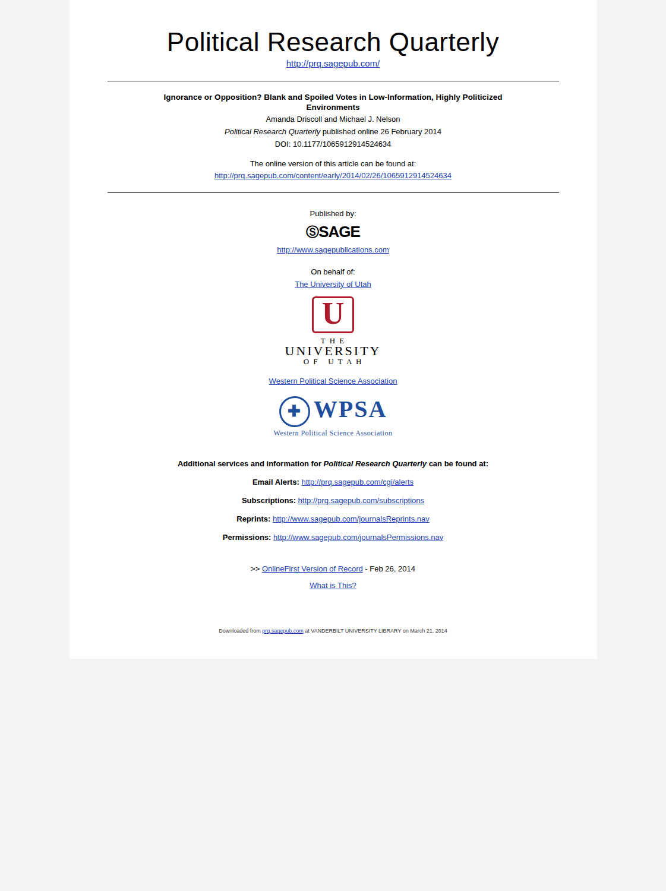Political Research Quarterly
http://prq.sagepub.com/
Ignorance or Opposition? Blank and Spoiled Votes in Low-Information, Highly Politicized
Environments
Amanda Driscoll and Michael J. Nelson
Political Research Quarterly published online 26 February 2014
DOI: 10.1177/1065912914524634
The online version of this article can be found at:
http://prq.sagepub.com/content/early/2014/02/26/1065912914524634
Published by:
ⓈSAGE
http://www.sagepublications.com
On behalf of:
The University of Utah
U
T H E UNIVERSITY O F U T A H
Western Political Science Association
✚WPSA
Western Political Science Association
Additional services and information for Political Research Quarterly can be found at:
Email Alerts: http://prq.sagepub.com/cgi/alerts
Subscriptions: http://prq.sagepub.com/subscriptions
Reprints: http://www.sagepub.com/journalsReprints.nav
Permissions: http://www.sagepub.com/journalsPermissions.nav
>> OnlineFirst Version of Record - Feb 26, 2014
What is This?
Downloaded from prq.sagepub.com at VANDERBILT UNIVERSITY LIBRARY on March 21, 2014